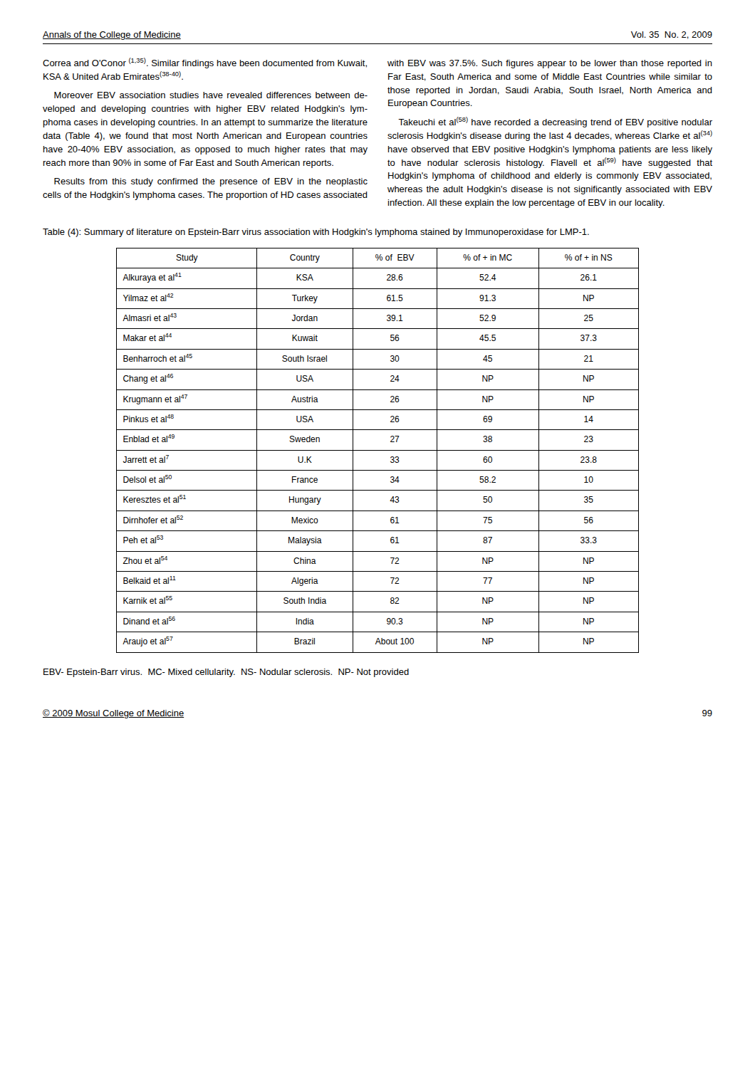Annals of the College of Medicine Vol. 35 No. 2, 2009
Correa and O'Conor (1,35). Similar findings have been documented from Kuwait, KSA & United Arab Emirates(38-40).
Moreover EBV association studies have revealed differences between developed and developing countries with higher EBV related Hodgkin's lymphoma cases in developing countries. In an attempt to summarize the literature data (Table 4), we found that most North American and European countries have 20-40% EBV association, as opposed to much higher rates that may reach more than 90% in some of Far East and South American reports.
Results from this study confirmed the presence of EBV in the neoplastic cells of the Hodgkin's lymphoma cases. The proportion of HD cases associated with EBV was 37.5%. Such figures appear to be lower than those reported in Far East, South America and some of Middle East Countries while similar to those reported in Jordan, Saudi Arabia, South Israel, North America and European Countries.
Takeuchi et al(58) have recorded a decreasing trend of EBV positive nodular sclerosis Hodgkin's disease during the last 4 decades, whereas Clarke et al(34) have observed that EBV positive Hodgkin's lymphoma patients are less likely to have nodular sclerosis histology. Flavell et al(59) have suggested that Hodgkin's lymphoma of childhood and elderly is commonly EBV associated, whereas the adult Hodgkin's disease is not significantly associated with EBV infection. All these explain the low percentage of EBV in our locality.
Table (4): Summary of literature on Epstein-Barr virus association with Hodgkin's lymphoma stained by Immunoperoxidase for LMP-1.
| Study | Country | % of EBV | % of + in MC | % of + in NS |
| --- | --- | --- | --- | --- |
| Alkuraya et al 41 | KSA | 28.6 | 52.4 | 26.1 |
| Yilmaz et al 42 | Turkey | 61.5 | 91.3 | NP |
| Almasri et al 43 | Jordan | 39.1 | 52.9 | 25 |
| Makar et al 44 | Kuwait | 56 | 45.5 | 37.3 |
| Benharroch et al 45 | South Israel | 30 | 45 | 21 |
| Chang et al 46 | USA | 24 | NP | NP |
| Krugmann et al 47 | Austria | 26 | NP | NP |
| Pinkus et al 48 | USA | 26 | 69 | 14 |
| Enblad et al 49 | Sweden | 27 | 38 | 23 |
| Jarrett et al 7 | U.K | 33 | 60 | 23.8 |
| Delsol et al 50 | France | 34 | 58.2 | 10 |
| Keresztes et al 51 | Hungary | 43 | 50 | 35 |
| Dirnhofer et al 52 | Mexico | 61 | 75 | 56 |
| Peh et al 53 | Malaysia | 61 | 87 | 33.3 |
| Zhou et al 54 | China | 72 | NP | NP |
| Belkaid et al 11 | Algeria | 72 | 77 | NP |
| Karnik et al 55 | South India | 82 | NP | NP |
| Dinand et al 56 | India | 90.3 | NP | NP |
| Araujo et al 57 | Brazil | About 100 | NP | NP |
EBV- Epstein-Barr virus. MC- Mixed cellularity. NS- Nodular sclerosis. NP- Not provided
© 2009 Mosul College of Medicine 99